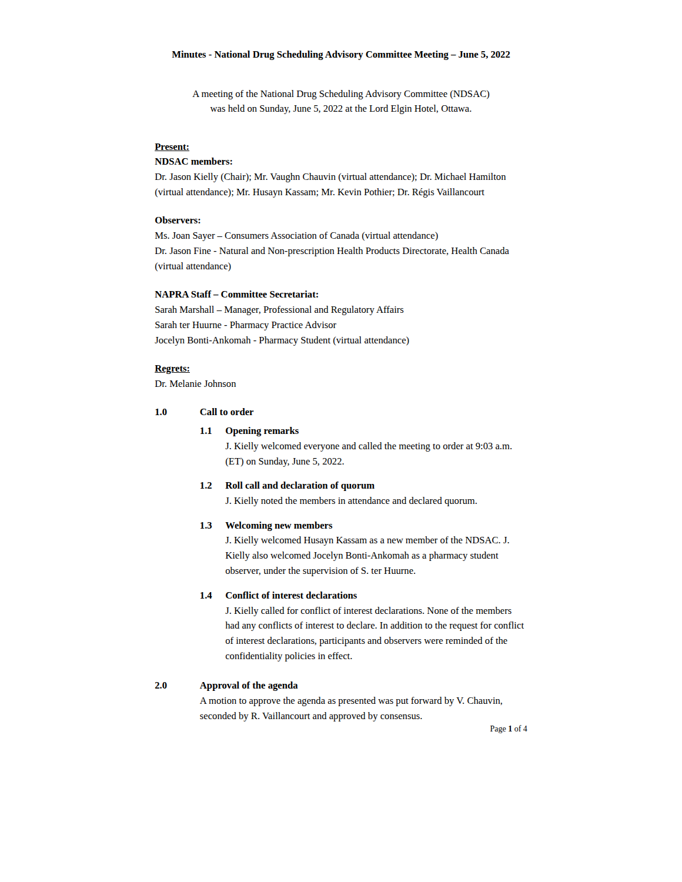Minutes - National Drug Scheduling Advisory Committee Meeting – June 5, 2022
A meeting of the National Drug Scheduling Advisory Committee (NDSAC) was held on Sunday, June 5, 2022 at the Lord Elgin Hotel, Ottawa.
Present:
NDSAC members:
Dr. Jason Kielly (Chair); Mr. Vaughn Chauvin (virtual attendance); Dr. Michael Hamilton (virtual attendance); Mr. Husayn Kassam; Mr. Kevin Pothier; Dr. Régis Vaillancourt
Observers:
Ms. Joan Sayer – Consumers Association of Canada (virtual attendance)
Dr. Jason Fine - Natural and Non-prescription Health Products Directorate, Health Canada (virtual attendance)
NAPRA Staff – Committee Secretariat:
Sarah Marshall – Manager, Professional and Regulatory Affairs
Sarah ter Huurne - Pharmacy Practice Advisor
Jocelyn Bonti-Ankomah - Pharmacy Student (virtual attendance)
Regrets:
Dr. Melanie Johnson
1.0
Call to order
1.1
Opening remarks J. Kielly welcomed everyone and called the meeting to order at 9:03 a.m. (ET) on Sunday, June 5, 2022.
1.2
Roll call and declaration of quorum J. Kielly noted the members in attendance and declared quorum.
1.3
Welcoming new members J. Kielly welcomed Husayn Kassam as a new member of the NDSAC. J. Kielly also welcomed Jocelyn Bonti-Ankomah as a pharmacy student observer, under the supervision of S. ter Huurne.
1.4
Conflict of interest declarations J. Kielly called for conflict of interest declarations. None of the members had any conflicts of interest to declare. In addition to the request for conflict of interest declarations, participants and observers were reminded of the confidentiality policies in effect.
2.0
Approval of the agenda A motion to approve the agenda as presented was put forward by V. Chauvin, seconded by R. Vaillancourt and approved by consensus.
Page 1 of 4